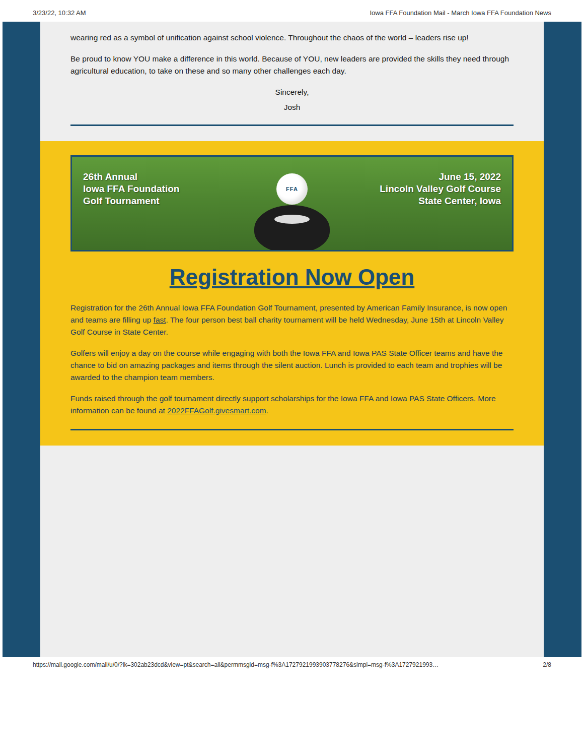3/23/22, 10:32 AM Iowa FFA Foundation Mail - March Iowa FFA Foundation News
wearing red as a symbol of unification against school violence. Throughout the chaos of the world – leaders rise up!
Be proud to know YOU make a difference in this world. Because of YOU, new leaders are provided the skills they need through agricultural education, to take on these and so many other challenges each day.
Sincerely,
Josh
FFA
26th Annual
Iowa FFA Foundation
Golf Tournament
June 15, 2022
Lincoln Valley Golf Course
State Center, Iowa
Registration Now Open
Registration for the 26th Annual Iowa FFA Foundation Golf Tournament, presented by American Family Insurance, is now open and teams are filling up fast. The four person best ball charity tournament will be held Wednesday, June 15th at Lincoln Valley Golf Course in State Center.
Golfers will enjoy a day on the course while engaging with both the Iowa FFA and Iowa PAS State Officer teams and have the chance to bid on amazing packages and items through the silent auction. Lunch is provided to each team and trophies will be awarded to the champion team members.
Funds raised through the golf tournament directly support scholarships for the Iowa FFA and Iowa PAS State Officers. More information can be found at 2022FFAGolf.givesmart.com.
https://mail.google.com/mail/u/0/?ik=302ab23dcd&view=pt&search=all&permmsgid=msg-f%3A1727921993903778276&simpl=msg-f%3A1727921993… 2/8